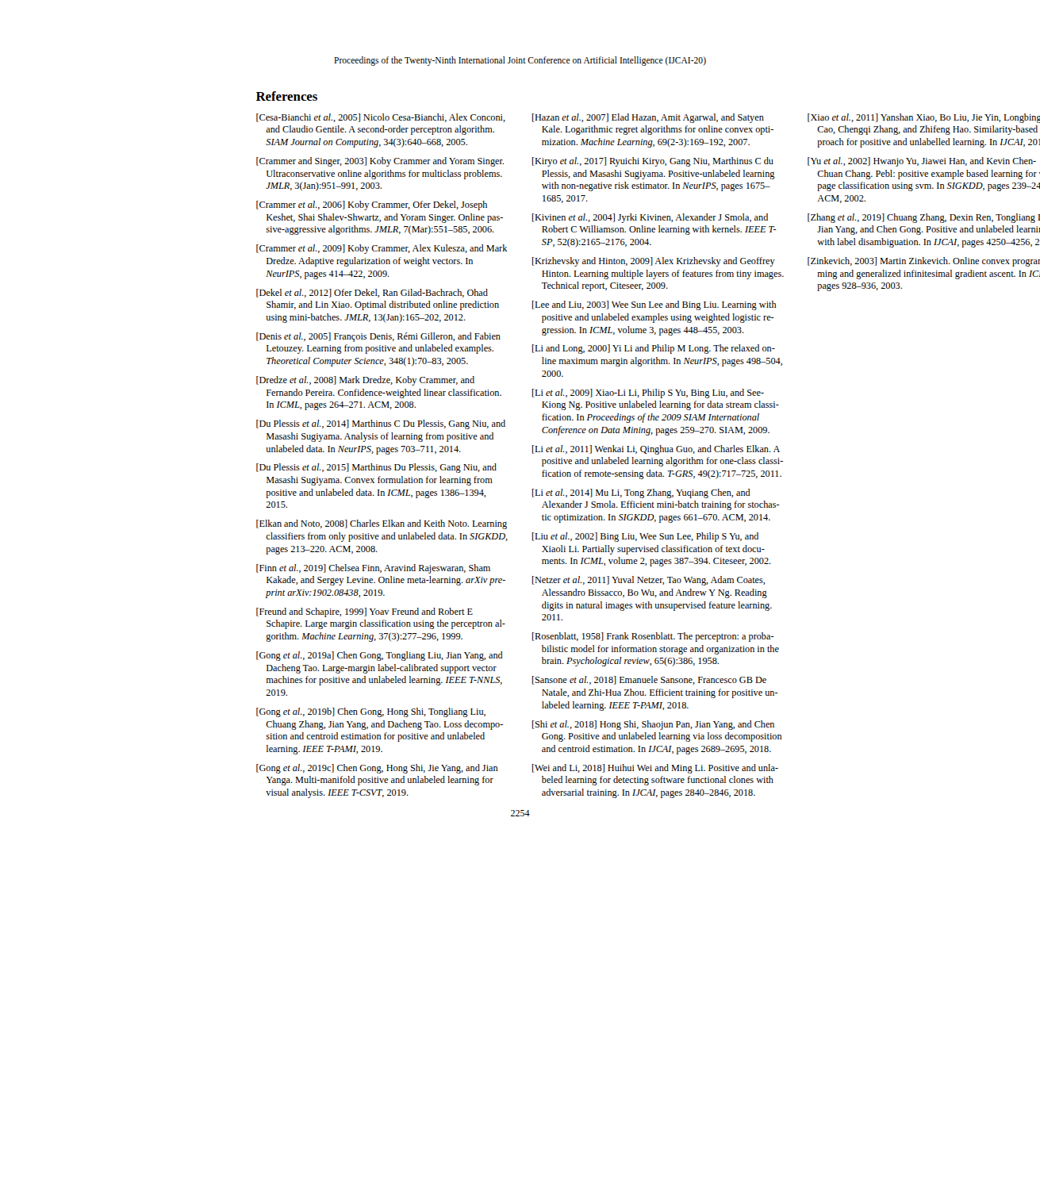Proceedings of the Twenty-Ninth International Joint Conference on Artificial Intelligence (IJCAI-20)
References
[Cesa-Bianchi et al., 2005] Nicolo Cesa-Bianchi, Alex Conconi, and Claudio Gentile. A second-order perceptron algorithm. SIAM Journal on Computing, 34(3):640–668, 2005.
[Crammer and Singer, 2003] Koby Crammer and Yoram Singer. Ultraconservative online algorithms for multiclass problems. JMLR, 3(Jan):951–991, 2003.
[Crammer et al., 2006] Koby Crammer, Ofer Dekel, Joseph Keshet, Shai Shalev-Shwartz, and Yoram Singer. Online passive-aggressive algorithms. JMLR, 7(Mar):551–585, 2006.
[Crammer et al., 2009] Koby Crammer, Alex Kulesza, and Mark Dredze. Adaptive regularization of weight vectors. In NeurIPS, pages 414–422, 2009.
[Dekel et al., 2012] Ofer Dekel, Ran Gilad-Bachrach, Ohad Shamir, and Lin Xiao. Optimal distributed online prediction using mini-batches. JMLR, 13(Jan):165–202, 2012.
[Denis et al., 2005] François Denis, Rémi Gilleron, and Fabien Letouzey. Learning from positive and unlabeled examples. Theoretical Computer Science, 348(1):70–83, 2005.
[Dredze et al., 2008] Mark Dredze, Koby Crammer, and Fernando Pereira. Confidence-weighted linear classification. In ICML, pages 264–271. ACM, 2008.
[Du Plessis et al., 2014] Marthinus C Du Plessis, Gang Niu, and Masashi Sugiyama. Analysis of learning from positive and unlabeled data. In NeurIPS, pages 703–711, 2014.
[Du Plessis et al., 2015] Marthinus Du Plessis, Gang Niu, and Masashi Sugiyama. Convex formulation for learning from positive and unlabeled data. In ICML, pages 1386–1394, 2015.
[Elkan and Noto, 2008] Charles Elkan and Keith Noto. Learning classifiers from only positive and unlabeled data. In SIGKDD, pages 213–220. ACM, 2008.
[Finn et al., 2019] Chelsea Finn, Aravind Rajeswaran, Sham Kakade, and Sergey Levine. Online meta-learning. arXiv preprint arXiv:1902.08438, 2019.
[Freund and Schapire, 1999] Yoav Freund and Robert E Schapire. Large margin classification using the perceptron algorithm. Machine Learning, 37(3):277–296, 1999.
[Gong et al., 2019a] Chen Gong, Tongliang Liu, Jian Yang, and Dacheng Tao. Large-margin label-calibrated support vector machines for positive and unlabeled learning. IEEE T-NNLS, 2019.
[Gong et al., 2019b] Chen Gong, Hong Shi, Tongliang Liu, Chuang Zhang, Jian Yang, and Dacheng Tao. Loss decomposition and centroid estimation for positive and unlabeled learning. IEEE T-PAMI, 2019.
[Gong et al., 2019c] Chen Gong, Hong Shi, Jie Yang, and Jian Yanga. Multi-manifold positive and unlabeled learning for visual analysis. IEEE T-CSVT, 2019.
[Hazan et al., 2007] Elad Hazan, Amit Agarwal, and Satyen Kale. Logarithmic regret algorithms for online convex optimization. Machine Learning, 69(2-3):169–192, 2007.
[Kiryo et al., 2017] Ryuichi Kiryo, Gang Niu, Marthinus C du Plessis, and Masashi Sugiyama. Positive-unlabeled learning with non-negative risk estimator. In NeurIPS, pages 1675–1685, 2017.
[Kivinen et al., 2004] Jyrki Kivinen, Alexander J Smola, and Robert C Williamson. Online learning with kernels. IEEE T-SP, 52(8):2165–2176, 2004.
[Krizhevsky and Hinton, 2009] Alex Krizhevsky and Geoffrey Hinton. Learning multiple layers of features from tiny images. Technical report, Citeseer, 2009.
[Lee and Liu, 2003] Wee Sun Lee and Bing Liu. Learning with positive and unlabeled examples using weighted logistic regression. In ICML, volume 3, pages 448–455, 2003.
[Li and Long, 2000] Yi Li and Philip M Long. The relaxed online maximum margin algorithm. In NeurIPS, pages 498–504, 2000.
[Li et al., 2009] Xiao-Li Li, Philip S Yu, Bing Liu, and See-Kiong Ng. Positive unlabeled learning for data stream classification. In Proceedings of the 2009 SIAM International Conference on Data Mining, pages 259–270. SIAM, 2009.
[Li et al., 2011] Wenkai Li, Qinghua Guo, and Charles Elkan. A positive and unlabeled learning algorithm for one-class classification of remote-sensing data. T-GRS, 49(2):717–725, 2011.
[Li et al., 2014] Mu Li, Tong Zhang, Yuqiang Chen, and Alexander J Smola. Efficient mini-batch training for stochastic optimization. In SIGKDD, pages 661–670. ACM, 2014.
[Liu et al., 2002] Bing Liu, Wee Sun Lee, Philip S Yu, and Xiaoli Li. Partially supervised classification of text documents. In ICML, volume 2, pages 387–394. Citeseer, 2002.
[Netzer et al., 2011] Yuval Netzer, Tao Wang, Adam Coates, Alessandro Bissacco, Bo Wu, and Andrew Y Ng. Reading digits in natural images with unsupervised feature learning. 2011.
[Rosenblatt, 1958] Frank Rosenblatt. The perceptron: a probabilistic model for information storage and organization in the brain. Psychological review, 65(6):386, 1958.
[Sansone et al., 2018] Emanuele Sansone, Francesco GB De Natale, and Zhi-Hua Zhou. Efficient training for positive unlabeled learning. IEEE T-PAMI, 2018.
[Shi et al., 2018] Hong Shi, Shaojun Pan, Jian Yang, and Chen Gong. Positive and unlabeled learning via loss decomposition and centroid estimation. In IJCAI, pages 2689–2695, 2018.
[Wei and Li, 2018] Huihui Wei and Ming Li. Positive and unlabeled learning for detecting software functional clones with adversarial training. In IJCAI, pages 2840–2846, 2018.
[Xiao et al., 2011] Yanshan Xiao, Bo Liu, Jie Yin, Longbing Cao, Chengqi Zhang, and Zhifeng Hao. Similarity-based approach for positive and unlabelled learning. In IJCAI, 2011.
[Yu et al., 2002] Hwanjo Yu, Jiawei Han, and Kevin Chen-Chuan Chang. Pebl: positive example based learning for web page classification using svm. In SIGKDD, pages 239–248. ACM, 2002.
[Zhang et al., 2019] Chuang Zhang, Dexin Ren, Tongliang Liu, Jian Yang, and Chen Gong. Positive and unlabeled learning with label disambiguation. In IJCAI, pages 4250–4256, 2019.
[Zinkevich, 2003] Martin Zinkevich. Online convex programming and generalized infinitesimal gradient ascent. In ICML, pages 928–936, 2003.
2254